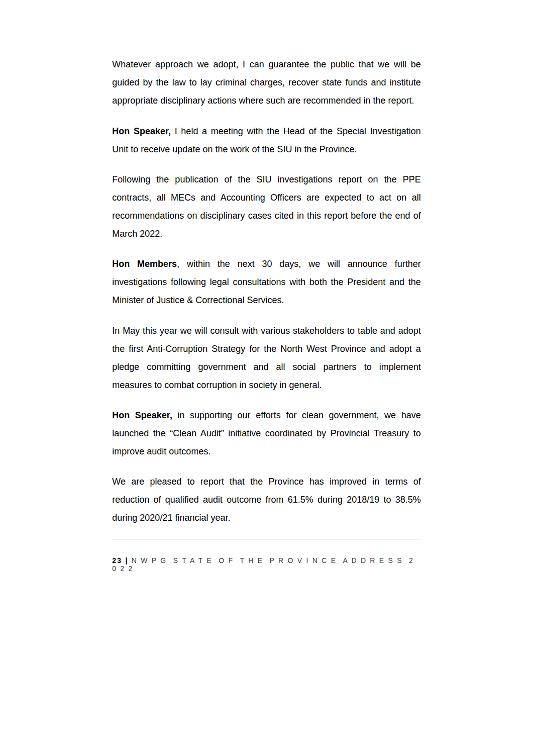Whatever approach we adopt, I can guarantee the public that we will be guided by the law to lay criminal charges, recover state funds and institute appropriate disciplinary actions where such are recommended in the report.
Hon Speaker, I held a meeting with the Head of the Special Investigation Unit to receive update on the work of the SIU in the Province.
Following the publication of the SIU investigations report on the PPE contracts, all MECs and Accounting Officers are expected to act on all recommendations on disciplinary cases cited in this report before the end of March 2022.
Hon Members, within the next 30 days, we will announce further investigations following legal consultations with both the President and the Minister of Justice & Correctional Services.
In May this year we will consult with various stakeholders to table and adopt the first Anti-Corruption Strategy for the North West Province and adopt a pledge committing government and all social partners to implement measures to combat corruption in society in general.
Hon Speaker, in supporting our efforts for clean government, we have launched the “Clean Audit” initiative coordinated by Provincial Treasury to improve audit outcomes.
We are pleased to report that the Province has improved in terms of reduction of qualified audit outcome from 61.5% during 2018/19 to 38.5% during 2020/21 financial year.
23 | N W P G S T A T E O F T H E P R O V I N C E A D D R E S S 2 0 2 2